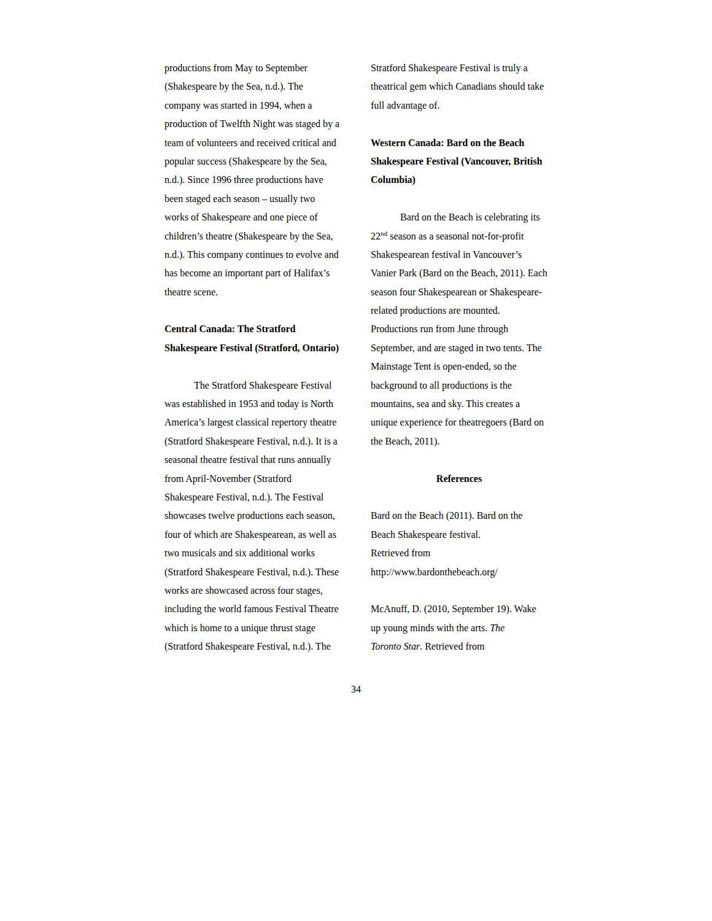productions from May to September (Shakespeare by the Sea, n.d.). The company was started in 1994, when a production of Twelfth Night was staged by a team of volunteers and received critical and popular success (Shakespeare by the Sea, n.d.). Since 1996 three productions have been staged each season – usually two works of Shakespeare and one piece of children’s theatre (Shakespeare by the Sea, n.d.). This company continues to evolve and has become an important part of Halifax’s theatre scene.
Central Canada: The Stratford Shakespeare Festival (Stratford, Ontario)
The Stratford Shakespeare Festival was established in 1953 and today is North America’s largest classical repertory theatre (Stratford Shakespeare Festival, n.d.). It is a seasonal theatre festival that runs annually from April-November (Stratford Shakespeare Festival, n.d.). The Festival showcases twelve productions each season, four of which are Shakespearean, as well as two musicals and six additional works (Stratford Shakespeare Festival, n.d.). These works are showcased across four stages, including the world famous Festival Theatre which is home to a unique thrust stage (Stratford Shakespeare Festival, n.d.). The Stratford Shakespeare Festival is truly a theatrical gem which Canadians should take full advantage of.
Western Canada: Bard on the Beach Shakespeare Festival (Vancouver, British Columbia)
Bard on the Beach is celebrating its 22nd season as a seasonal not-for-profit Shakespearean festival in Vancouver’s Vanier Park (Bard on the Beach, 2011). Each season four Shakespearean or Shakespeare-related productions are mounted. Productions run from June through September, and are staged in two tents. The Mainstage Tent is open-ended, so the background to all productions is the mountains, sea and sky. This creates a unique experience for theatregoers (Bard on the Beach, 2011).
References
Bard on the Beach (2011). Bard on the Beach Shakespeare festival. Retrieved from http://www.bardonthebeach.org/
McAnuff, D. (2010, September 19). Wake up young minds with the arts. The Toronto Star. Retrieved from
34